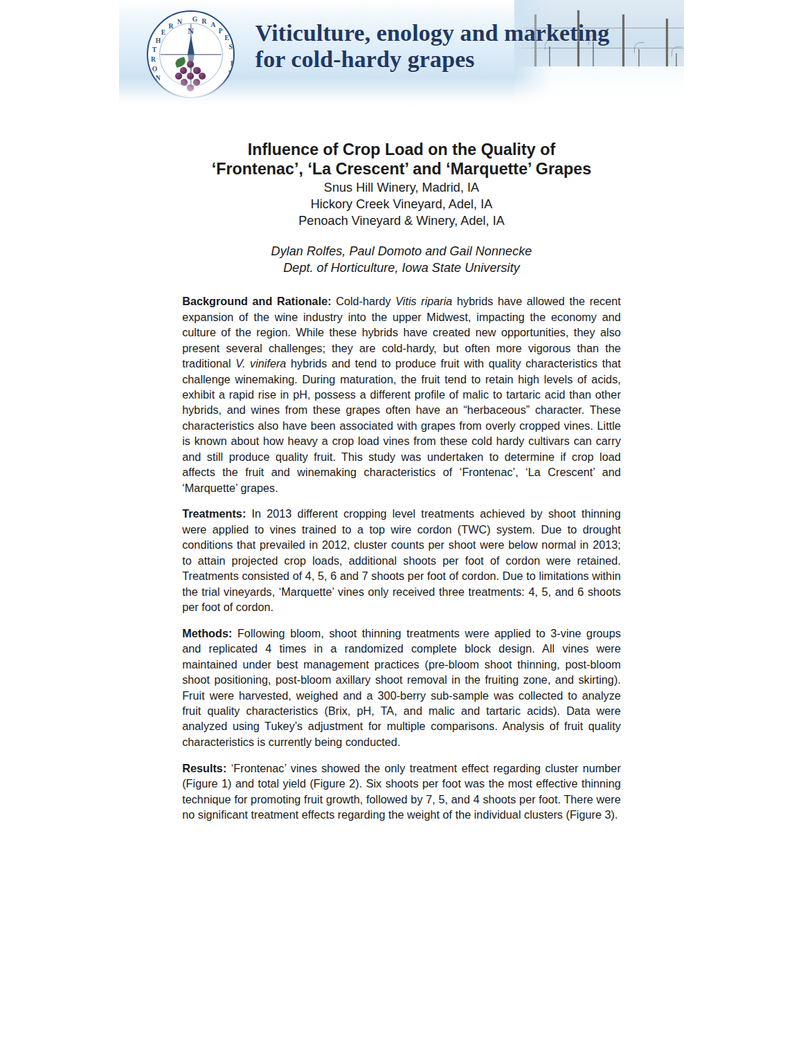N O R T H E R N G R A P E S P R O J E C T
N
Viticulture, enology and marketing for cold-hardy grapes
Influence of Crop Load on the Quality of
‘Frontenac’, ‘La Crescent’ and ‘Marquette’ Grapes
Snus Hill Winery, Madrid, IA
Hickory Creek Vineyard, Adel, IA
Penoach Vineyard & Winery, Adel, IA
Dylan Rolfes, Paul Domoto and Gail Nonnecke
Dept. of Horticulture, Iowa State University
Background and Rationale: Cold-hardy Vitis riparia hybrids have allowed the recent expansion of the wine industry into the upper Midwest, impacting the economy and culture of the region. While these hybrids have created new opportunities, they also present several challenges; they are cold-hardy, but often more vigorous than the traditional V. vinifera hybrids and tend to produce fruit with quality characteristics that challenge winemaking. During maturation, the fruit tend to retain high levels of acids, exhibit a rapid rise in pH, possess a different profile of malic to tartaric acid than other hybrids, and wines from these grapes often have an “herbaceous” character. These characteristics also have been associated with grapes from overly cropped vines. Little is known about how heavy a crop load vines from these cold hardy cultivars can carry and still produce quality fruit. This study was undertaken to determine if crop load affects the fruit and winemaking characteristics of ‘Frontenac’, ‘La Crescent’ and ‘Marquette’ grapes.
Treatments: In 2013 different cropping level treatments achieved by shoot thinning were applied to vines trained to a top wire cordon (TWC) system. Due to drought conditions that prevailed in 2012, cluster counts per shoot were below normal in 2013; to attain projected crop loads, additional shoots per foot of cordon were retained. Treatments consisted of 4, 5, 6 and 7 shoots per foot of cordon. Due to limitations within the trial vineyards, ‘Marquette’ vines only received three treatments: 4, 5, and 6 shoots per foot of cordon.
Methods: Following bloom, shoot thinning treatments were applied to 3-vine groups and replicated 4 times in a randomized complete block design. All vines were maintained under best management practices (pre-bloom shoot thinning, post-bloom shoot positioning, post-bloom axillary shoot removal in the fruiting zone, and skirting). Fruit were harvested, weighed and a 300-berry sub-sample was collected to analyze fruit quality characteristics (Brix, pH, TA, and malic and tartaric acids). Data were analyzed using Tukey’s adjustment for multiple comparisons. Analysis of fruit quality characteristics is currently being conducted.
Results: ‘Frontenac’ vines showed the only treatment effect regarding cluster number (Figure 1) and total yield (Figure 2). Six shoots per foot was the most effective thinning technique for promoting fruit growth, followed by 7, 5, and 4 shoots per foot. There were no significant treatment effects regarding the weight of the individual clusters (Figure 3).